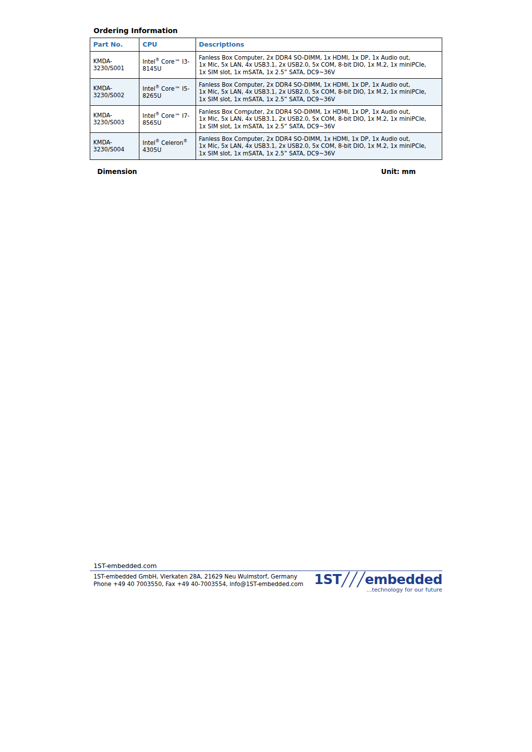Ordering Information
| Part No. | CPU | Descriptions |
| --- | --- | --- |
| KMDA-3230/S001 | Intel ® Core™ I3-8145U | Fanless Box Computer, 2x DDR4 SO-DIMM, 1x HDMI, 1x DP, 1x Audio out, 1x Mic, 5x LAN, 4x USB3.1, 2x USB2.0, 5x COM, 8-bit DIO, 1x M.2, 1x miniPCIe, 1x SIM slot, 1x mSATA, 1x 2.5” SATA, DC9~36V |
| KMDA-3230/S002 | Intel ® Core™ I5-8265U | Fanless Box Computer, 2x DDR4 SO-DIMM, 1x HDMI, 1x DP, 1x Audio out, 1x Mic, 5x LAN, 4x USB3.1, 2x USB2.0, 5x COM, 8-bit DIO, 1x M.2, 1x miniPCIe, 1x SIM slot, 1x mSATA, 1x 2.5” SATA, DC9~36V |
| KMDA-3230/S003 | Intel ® Core™ I7-8565U | Fanless Box Computer, 2x DDR4 SO-DIMM, 1x HDMI, 1x DP, 1x Audio out, 1x Mic, 5x LAN, 4x USB3.1, 2x USB2.0, 5x COM, 8-bit DIO, 1x M.2, 1x miniPCIe, 1x SIM slot, 1x mSATA, 1x 2.5” SATA, DC9~36V |
| KMDA-3230/S004 | Intel ® Celeron ® 4305U | Fanless Box Computer, 2x DDR4 SO-DIMM, 1x HDMI, 1x DP, 1x Audio out, 1x Mic, 5x LAN, 4x USB3.1, 2x USB2.0, 5x COM, 8-bit DIO, 1x M.2, 1x miniPCIe, 1x SIM slot, 1x mSATA, 1x 2.5” SATA, DC9~36V |
Dimension
Unit: mm
1ST-embedded.com
1ST-embedded GmbH, Vierkaten 28A, 21629 Neu Wulmstorf, Germany
Phone +49 40 7003550, Fax +49 40-7003554, info@1ST-embedded.com
1ST╱╱╱embedded
...technology for our future